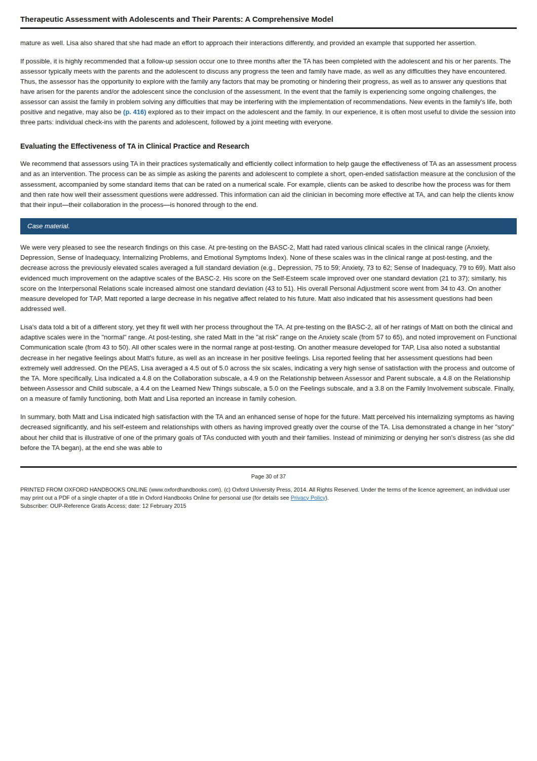Therapeutic Assessment with Adolescents and Their Parents: A Comprehensive Model
mature as well. Lisa also shared that she had made an effort to approach their interactions differently, and provided an example that supported her assertion.
If possible, it is highly recommended that a follow-up session occur one to three months after the TA has been completed with the adolescent and his or her parents. The assessor typically meets with the parents and the adolescent to discuss any progress the teen and family have made, as well as any difficulties they have encountered. Thus, the assessor has the opportunity to explore with the family any factors that may be promoting or hindering their progress, as well as to answer any questions that have arisen for the parents and/or the adolescent since the conclusion of the assessment. In the event that the family is experiencing some ongoing challenges, the assessor can assist the family in problem solving any difficulties that may be interfering with the implementation of recommendations. New events in the family's life, both positive and negative, may also be (p. 416) explored as to their impact on the adolescent and the family. In our experience, it is often most useful to divide the session into three parts: individual check-ins with the parents and adolescent, followed by a joint meeting with everyone.
Evaluating the Effectiveness of TA in Clinical Practice and Research
We recommend that assessors using TA in their practices systematically and efficiently collect information to help gauge the effectiveness of TA as an assessment process and as an intervention. The process can be as simple as asking the parents and adolescent to complete a short, open-ended satisfaction measure at the conclusion of the assessment, accompanied by some standard items that can be rated on a numerical scale. For example, clients can be asked to describe how the process was for them and then rate how well their assessment questions were addressed. This information can aid the clinician in becoming more effective at TA, and can help the clients know that their input—their collaboration in the process—is honored through to the end.
Case material.
We were very pleased to see the research findings on this case. At pre-testing on the BASC-2, Matt had rated various clinical scales in the clinical range (Anxiety, Depression, Sense of Inadequacy, Internalizing Problems, and Emotional Symptoms Index). None of these scales was in the clinical range at post-testing, and the decrease across the previously elevated scales averaged a full standard deviation (e.g., Depression, 75 to 59; Anxiety, 73 to 62; Sense of Inadequacy, 79 to 69). Matt also evidenced much improvement on the adaptive scales of the BASC-2. His score on the Self-Esteem scale improved over one standard deviation (21 to 37); similarly, his score on the Interpersonal Relations scale increased almost one standard deviation (43 to 51). His overall Personal Adjustment score went from 34 to 43. On another measure developed for TAP, Matt reported a large decrease in his negative affect related to his future. Matt also indicated that his assessment questions had been addressed well.
Lisa's data told a bit of a different story, yet they fit well with her process throughout the TA. At pre-testing on the BASC-2, all of her ratings of Matt on both the clinical and adaptive scales were in the "normal" range. At post-testing, she rated Matt in the "at risk" range on the Anxiety scale (from 57 to 65), and noted improvement on Functional Communication scale (from 43 to 50). All other scales were in the normal range at post-testing. On another measure developed for TAP, Lisa also noted a substantial decrease in her negative feelings about Matt's future, as well as an increase in her positive feelings. Lisa reported feeling that her assessment questions had been extremely well addressed. On the PEAS, Lisa averaged a 4.5 out of 5.0 across the six scales, indicating a very high sense of satisfaction with the process and outcome of the TA. More specifically, Lisa indicated a 4.8 on the Collaboration subscale, a 4.9 on the Relationship between Assessor and Parent subscale, a 4.8 on the Relationship between Assessor and Child subscale, a 4.4 on the Learned New Things subscale, a 5.0 on the Feelings subscale, and a 3.8 on the Family Involvement subscale. Finally, on a measure of family functioning, both Matt and Lisa reported an increase in family cohesion.
In summary, both Matt and Lisa indicated high satisfaction with the TA and an enhanced sense of hope for the future. Matt perceived his internalizing symptoms as having decreased significantly, and his self-esteem and relationships with others as having improved greatly over the course of the TA. Lisa demonstrated a change in her "story" about her child that is illustrative of one of the primary goals of TAs conducted with youth and their families. Instead of minimizing or denying her son's distress (as she did before the TA began), at the end she was able to
Page 30 of 37
PRINTED FROM OXFORD HANDBOOKS ONLINE (www.oxfordhandbooks.com). (c) Oxford University Press, 2014. All Rights Reserved. Under the terms of the licence agreement, an individual user may print out a PDF of a single chapter of a title in Oxford Handbooks Online for personal use (for details see Privacy Policy).
Subscriber: OUP-Reference Gratis Access; date: 12 February 2015